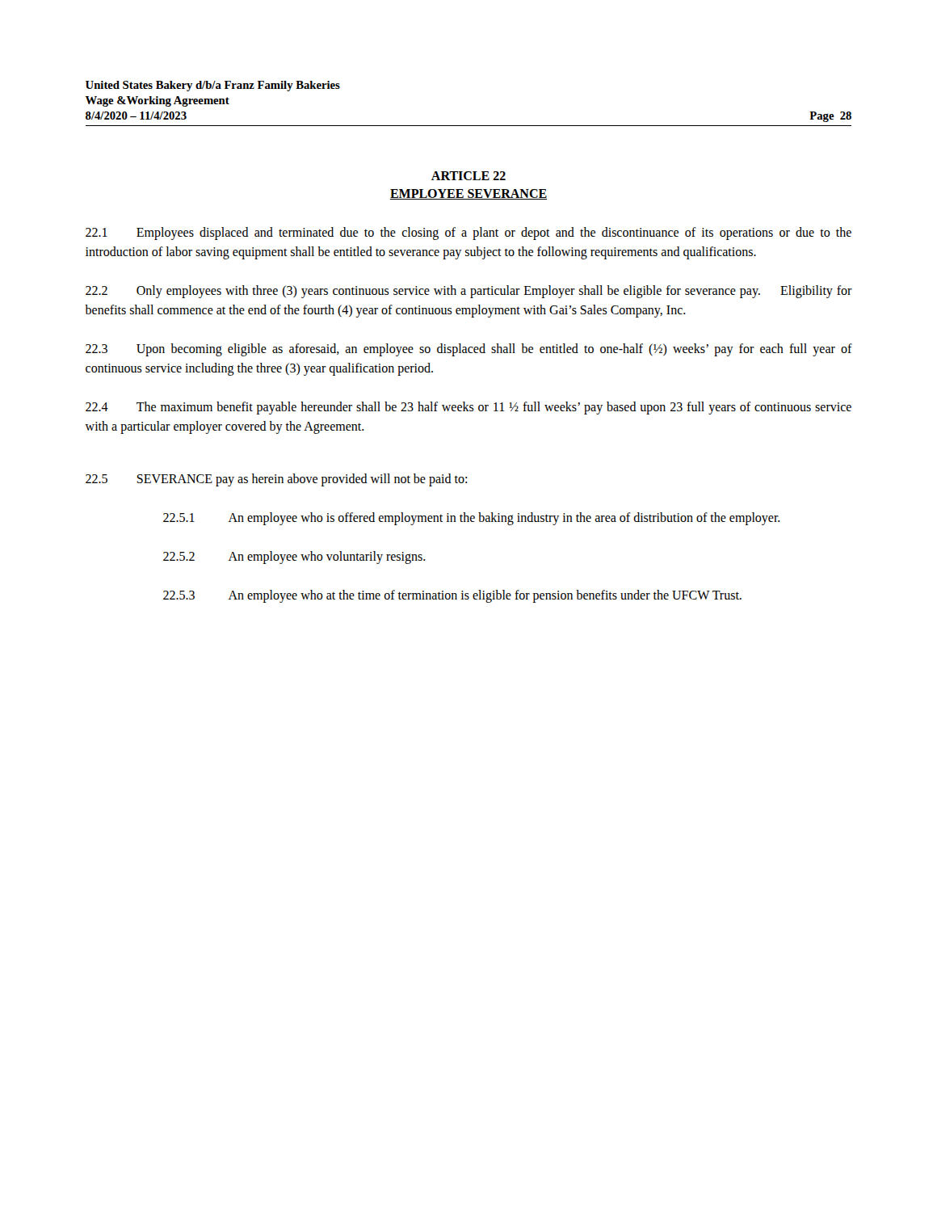United States Bakery d/b/a Franz Family Bakeries
Wage &Working Agreement
8/4/2020 – 11/4/2023 Page 28
ARTICLE 22
EMPLOYEE SEVERANCE
22.1 Employees displaced and terminated due to the closing of a plant or depot and the discontinuance of its operations or due to the introduction of labor saving equipment shall be entitled to severance pay subject to the following requirements and qualifications.
22.2 Only employees with three (3) years continuous service with a particular Employer shall be eligible for severance pay. Eligibility for benefits shall commence at the end of the fourth (4) year of continuous employment with Gai’s Sales Company, Inc.
22.3 Upon becoming eligible as aforesaid, an employee so displaced shall be entitled to one-half (½) weeks’ pay for each full year of continuous service including the three (3) year qualification period.
22.4 The maximum benefit payable hereunder shall be 23 half weeks or 11 ½ full weeks’ pay based upon 23 full years of continuous service with a particular employer covered by the Agreement.
22.5 SEVERANCE pay as herein above provided will not be paid to:
22.5.1 An employee who is offered employment in the baking industry in the area of distribution of the employer.
22.5.2 An employee who voluntarily resigns.
22.5.3 An employee who at the time of termination is eligible for pension benefits under the UFCW Trust.